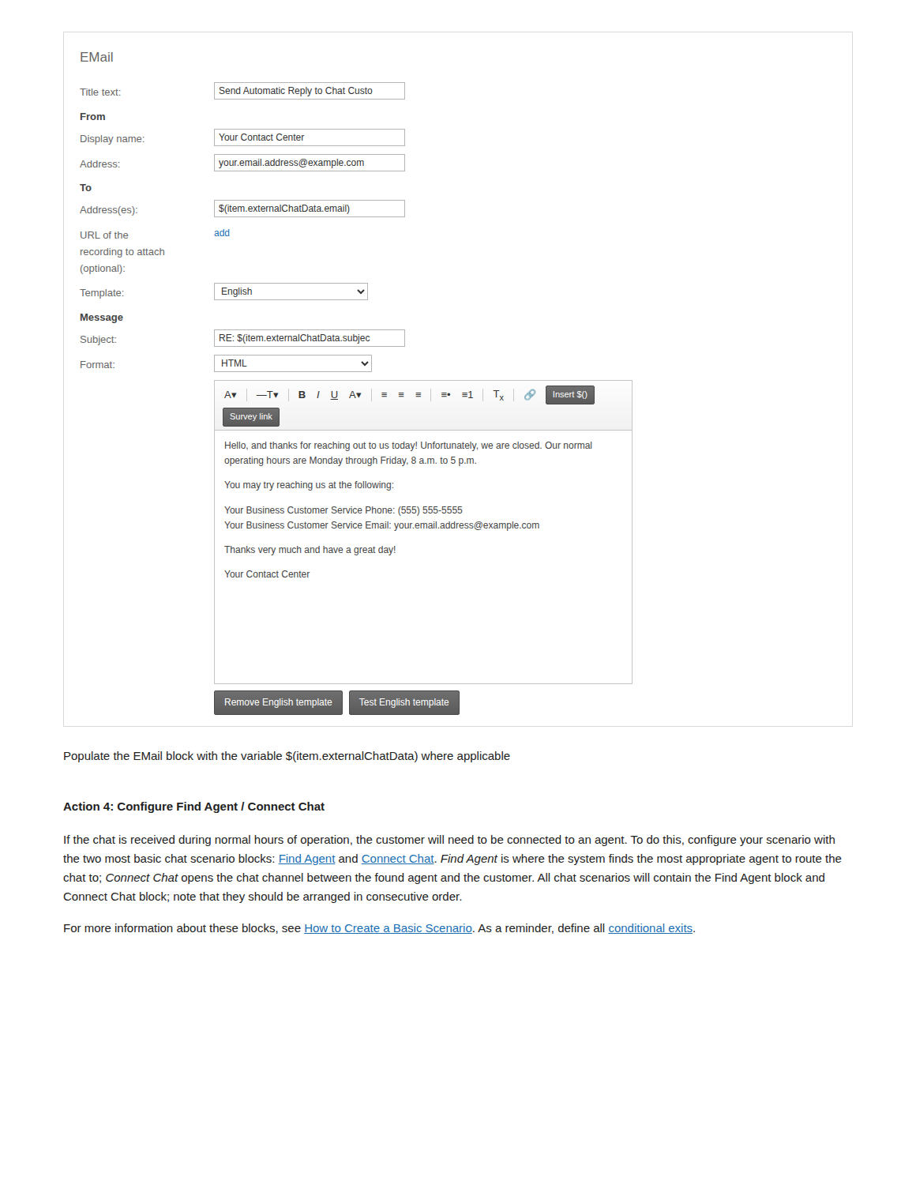EMail
Title text:
From
Display name:
Address:
To
Address(es):
URL of the
recording to attach
(optional):
add
Template:
English
Message
Subject:
Format:
HTML
A▾ —T▾ B I U A▾ ≡ ≡ ≡ ≡• ≡1 Tx 🔗 Insert $() Survey link
Hello, and thanks for reaching out to us today! Unfortunately, we are closed. Our normal operating hours are Monday through Friday, 8 a.m. to 5 p.m.
You may try reaching us at the following:
Your Business Customer Service Phone: (555) 555-5555
Your Business Customer Service Email: your.email.address@example.com
Thanks very much and have a great day!
Your Contact Center
Remove English template Test English template
Populate the EMail block with the variable $(item.externalChatData) where applicable
Action 4: Configure Find Agent / Connect Chat
If the chat is received during normal hours of operation, the customer will need to be connected to an agent. To do this, configure your scenario with the two most basic chat scenario blocks: Find Agent and Connect Chat. Find Agent is where the system finds the most appropriate agent to route the chat to; Connect Chat opens the chat channel between the found agent and the customer. All chat scenarios will contain the Find Agent block and Connect Chat block; note that they should be arranged in consecutive order.
For more information about these blocks, see How to Create a Basic Scenario. As a reminder, define all conditional exits.